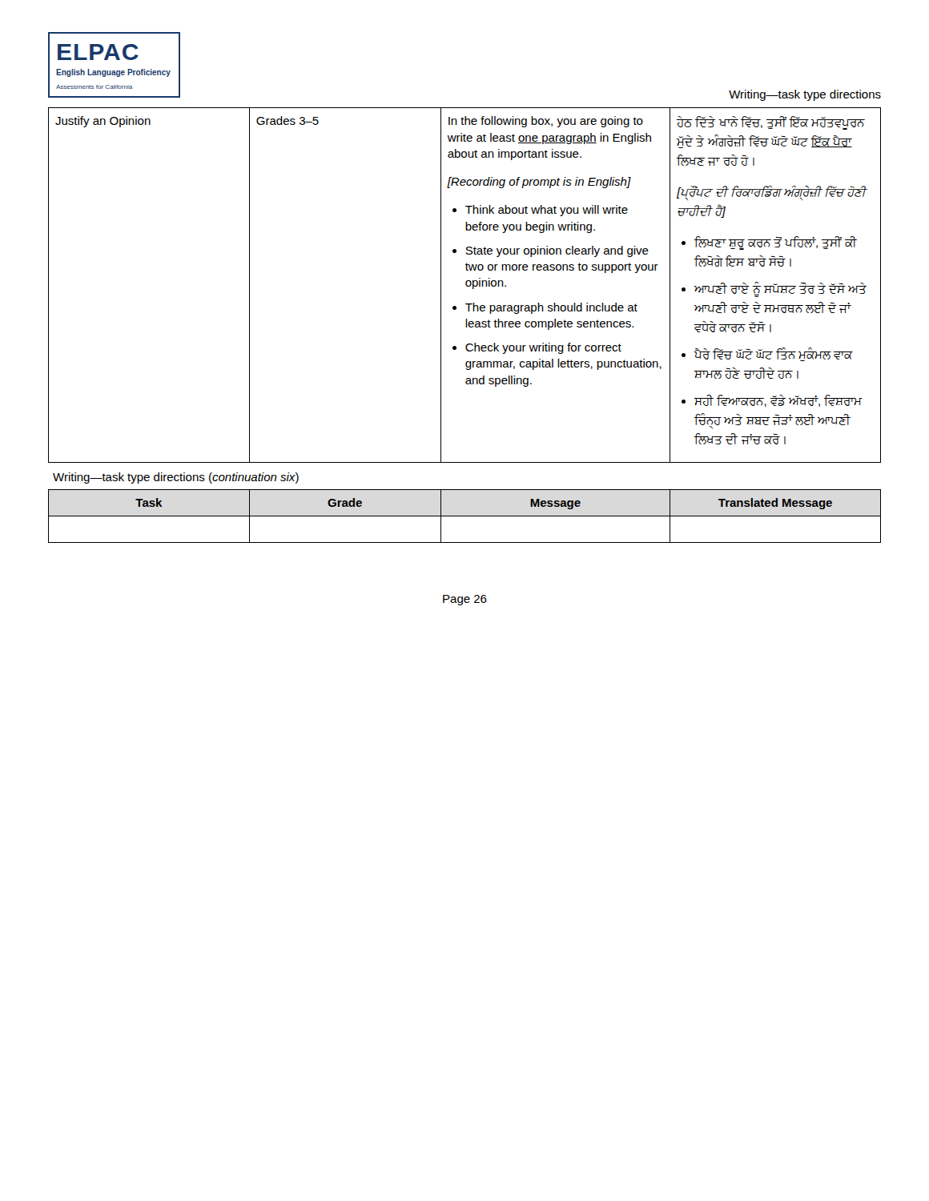ELPAC
English Language Proficiency
Assessments for California
Writing—task type directions
| Justify an Opinion | Grades 3–5 | In the following box, you are going to write at least one paragraph in English about an important issue. [Recording of prompt is in English] Think about what you will write before you begin writing. State your opinion clearly and give two or more reasons to support your opinion. The paragraph should include at least three complete sentences. Check your writing for correct grammar, capital letters, punctuation, and spelling. | ਹੇਠ ਦਿੱਤੇ ਖਾਨੇ ਵਿੱਚ, ਤੁਸੀਂ ਇੱਕ ਮਹੱਤਵਪੂਰਨ ਮੁੱਦੇ ਤੇ ਅੰਗਰੇਜ਼ੀ ਵਿੱਚ ਘੱਟੋ ਘੱਟ ਇੱਕ ਪੈਰਾ ਲਿਖਣ ਜਾ ਰਹੇ ਹੋ। [ਪ੍ਰੌਂਪਟ ਦੀ ਰਿਕਾਰਡਿੰਗ ਅੰਗ੍ਰੇਜ਼ੀ ਵਿੱਚ ਹੋਣੀ ਚਾਹੀਦੀ ਹੈ] ਲਿਖਣਾ ਸ਼ੁਰੂ ਕਰਨ ਤੋਂ ਪਹਿਲਾਂ, ਤੁਸੀਂ ਕੀ ਲਿਖੋਗੇ ਇਸ ਬਾਰੇ ਸੋਚੋ। ਆਪਣੀ ਰਾਏ ਨੂੰ ਸਪੱਸ਼ਟ ਤੌਰ ਤੇ ਦੱਸੋ ਅਤੇ ਆਪਣੀ ਰਾਏ ਦੇ ਸਮਰਥਨ ਲਈ ਦੋ ਜਾਂ ਵਧੇਰੇ ਕਾਰਨ ਦੱਸੋ। ਪੈਰੇ ਵਿੱਚ ਘੱਟੋ ਘੱਟ ਤਿੰਨ ਮੁਕੰਮਲ ਵਾਕ ਸ਼ਾਮਲ ਹੋਣੇ ਚਾਹੀਦੇ ਹਨ। ਸਹੀ ਵਿਆਕਰਨ, ਵੱਡੇ ਅੱਖਰਾਂ, ਵਿਸ਼ਰਾਮ ਚਿੰਨ੍ਹ ਅਤੇ ਸ਼ਬਦ ਜੋੜਾਂ ਲਈ ਆਪਣੀ ਲਿਖਤ ਦੀ ਜਾਂਚ ਕਰੋ। |
Writing—task type directions (continuation six)
| Task | Grade | Message | Translated Message |
| --- | --- | --- | --- |
Page 26